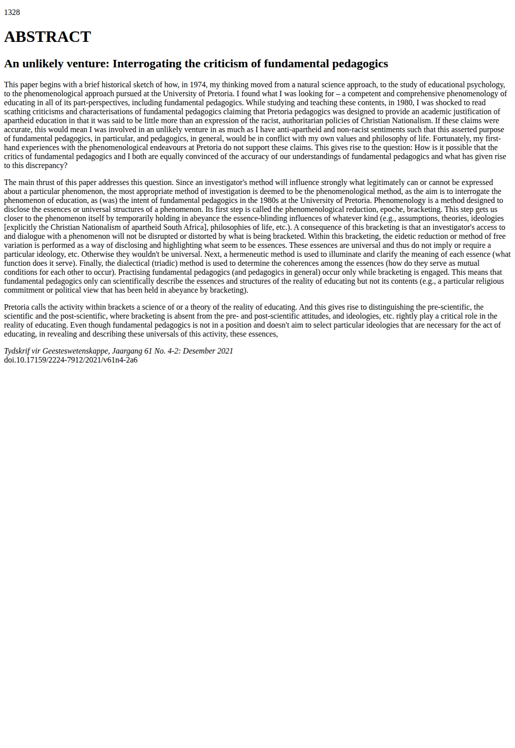1328
ABSTRACT
An unlikely venture: Interrogating the criticism of fundamental pedagogics
This paper begins with a brief historical sketch of how, in 1974, my thinking moved from a natural science approach, to the study of educational psychology, to the phenomenological approach pursued at the University of Pretoria. I found what I was looking for – a competent and comprehensive phenomenology of educating in all of its part-perspectives, including fundamental pedagogics. While studying and teaching these contents, in 1980, I was shocked to read scathing criticisms and characterisations of fundamental pedagogics claiming that Pretoria pedagogics was designed to provide an academic justification of apartheid education in that it was said to be little more than an expression of the racist, authoritarian policies of Christian Nationalism. If these claims were accurate, this would mean I was involved in an unlikely venture in as much as I have anti-apartheid and non-racist sentiments such that this asserted purpose of fundamental pedagogics, in particular, and pedagogics, in general, would be in conflict with my own values and philosophy of life. Fortunately, my first-hand experiences with the phenomenological endeavours at Pretoria do not support these claims. This gives rise to the question: How is it possible that the critics of fundamental pedagogics and I both are equally convinced of the accuracy of our understandings of fundamental pedagogics and what has given rise to this discrepancy?
The main thrust of this paper addresses this question. Since an investigator's method will influence strongly what legitimately can or cannot be expressed about a particular phenomenon, the most appropriate method of investigation is deemed to be the phenomenological method, as the aim is to interrogate the phenomenon of education, as (was) the intent of fundamental pedagogics in the 1980s at the University of Pretoria. Phenomenology is a method designed to disclose the essences or universal structures of a phenomenon. Its first step is called the phenomenological reduction, epoche, bracketing. This step gets us closer to the phenomenon itself by temporarily holding in abeyance the essence-blinding influences of whatever kind (e.g., assumptions, theories, ideologies [explicitly the Christian Nationalism of apartheid South Africa], philosophies of life, etc.). A consequence of this bracketing is that an investigator's access to and dialogue with a phenomenon will not be disrupted or distorted by what is being bracketed. Within this bracketing, the eidetic reduction or method of free variation is performed as a way of disclosing and highlighting what seem to be essences. These essences are universal and thus do not imply or require a particular ideology, etc. Otherwise they wouldn't be universal. Next, a hermeneutic method is used to illuminate and clarify the meaning of each essence (what function does it serve). Finally, the dialectical (triadic) method is used to determine the coherences among the essences (how do they serve as mutual conditions for each other to occur). Practising fundamental pedagogics (and pedagogics in general) occur only while bracketing is engaged. This means that fundamental pedagogics only can scientifically describe the essences and structures of the reality of educating but not its contents (e.g., a particular religious commitment or political view that has been held in abeyance by bracketing).
Pretoria calls the activity within brackets a science of or a theory of the reality of educating. And this gives rise to distinguishing the pre-scientific, the scientific and the post-scientific, where bracketing is absent from the pre- and post-scientific attitudes, and ideologies, etc. rightly play a critical role in the reality of educating. Even though fundamental pedagogics is not in a position and doesn't aim to select particular ideologies that are necessary for the act of educating, in revealing and describing these universals of this activity, these essences,
Tydskrif vir Geesteswetenskappe, Jaargang 61 No. 4-2: Desember 2021
doi.10.17159/2224-7912/2021/v61n4-2a6